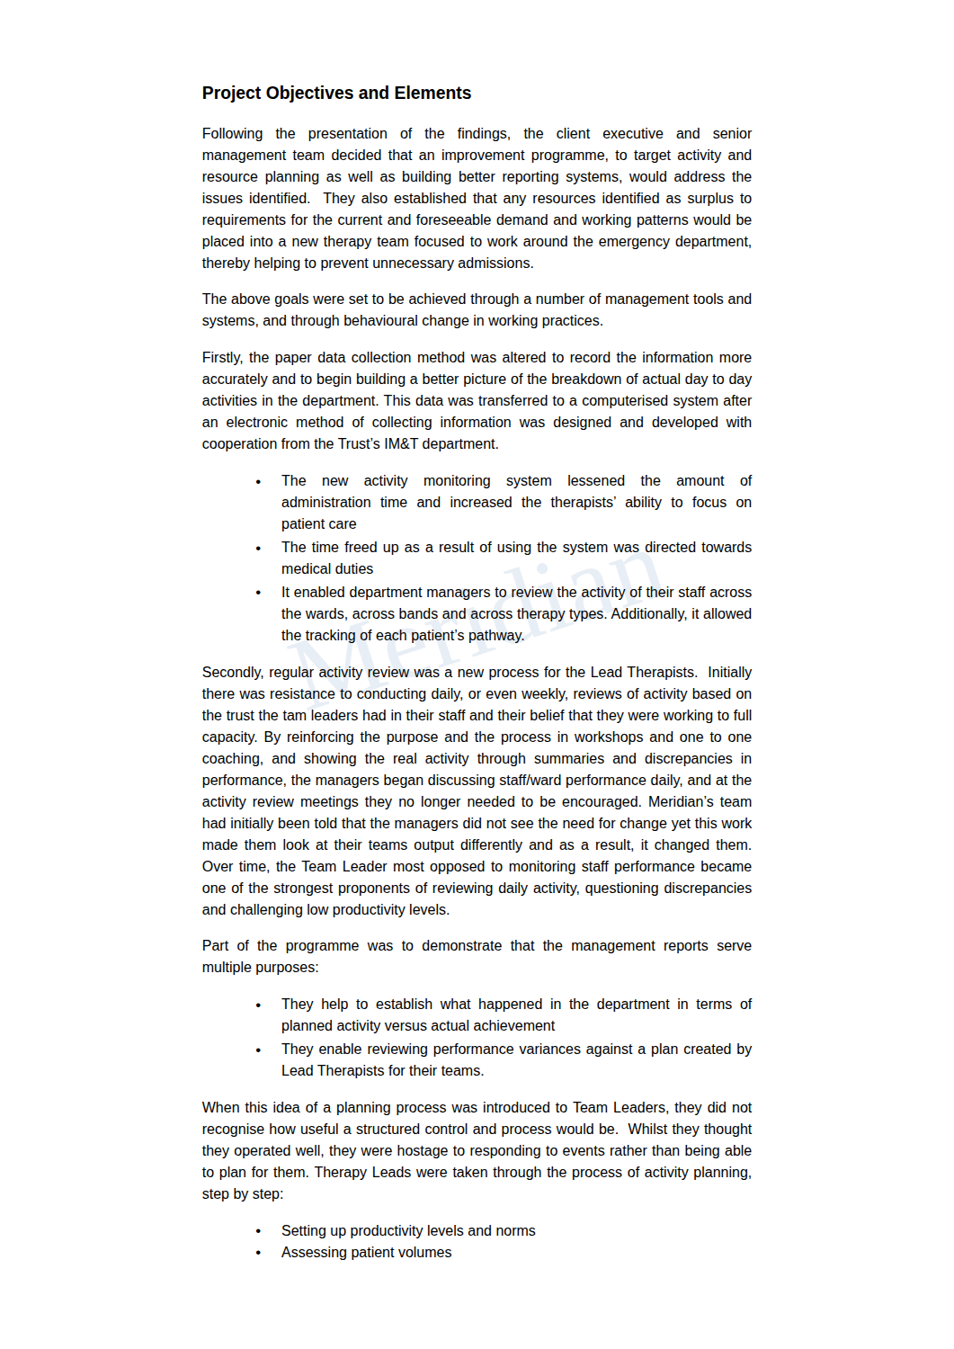Meridian
Project Objectives and Elements
Following the presentation of the findings, the client executive and senior management team decided that an improvement programme, to target activity and resource planning as well as building better reporting systems, would address the issues identified. They also established that any resources identified as surplus to requirements for the current and foreseeable demand and working patterns would be placed into a new therapy team focused to work around the emergency department, thereby helping to prevent unnecessary admissions.
The above goals were set to be achieved through a number of management tools and systems, and through behavioural change in working practices.
Firstly, the paper data collection method was altered to record the information more accurately and to begin building a better picture of the breakdown of actual day to day activities in the department. This data was transferred to a computerised system after an electronic method of collecting information was designed and developed with cooperation from the Trust’s IM&T department.
The new activity monitoring system lessened the amount of administration time and increased the therapists’ ability to focus on patient care
The time freed up as a result of using the system was directed towards medical duties
It enabled department managers to review the activity of their staff across the wards, across bands and across therapy types. Additionally, it allowed the tracking of each patient’s pathway.
Secondly, regular activity review was a new process for the Lead Therapists. Initially there was resistance to conducting daily, or even weekly, reviews of activity based on the trust the tam leaders had in their staff and their belief that they were working to full capacity. By reinforcing the purpose and the process in workshops and one to one coaching, and showing the real activity through summaries and discrepancies in performance, the managers began discussing staff/ward performance daily, and at the activity review meetings they no longer needed to be encouraged. Meridian’s team had initially been told that the managers did not see the need for change yet this work made them look at their teams output differently and as a result, it changed them. Over time, the Team Leader most opposed to monitoring staff performance became one of the strongest proponents of reviewing daily activity, questioning discrepancies and challenging low productivity levels.
Part of the programme was to demonstrate that the management reports serve multiple purposes:
They help to establish what happened in the department in terms of planned activity versus actual achievement
They enable reviewing performance variances against a plan created by Lead Therapists for their teams.
When this idea of a planning process was introduced to Team Leaders, they did not recognise how useful a structured control and process would be. Whilst they thought they operated well, they were hostage to responding to events rather than being able to plan for them. Therapy Leads were taken through the process of activity planning, step by step:
Setting up productivity levels and norms
Assessing patient volumes